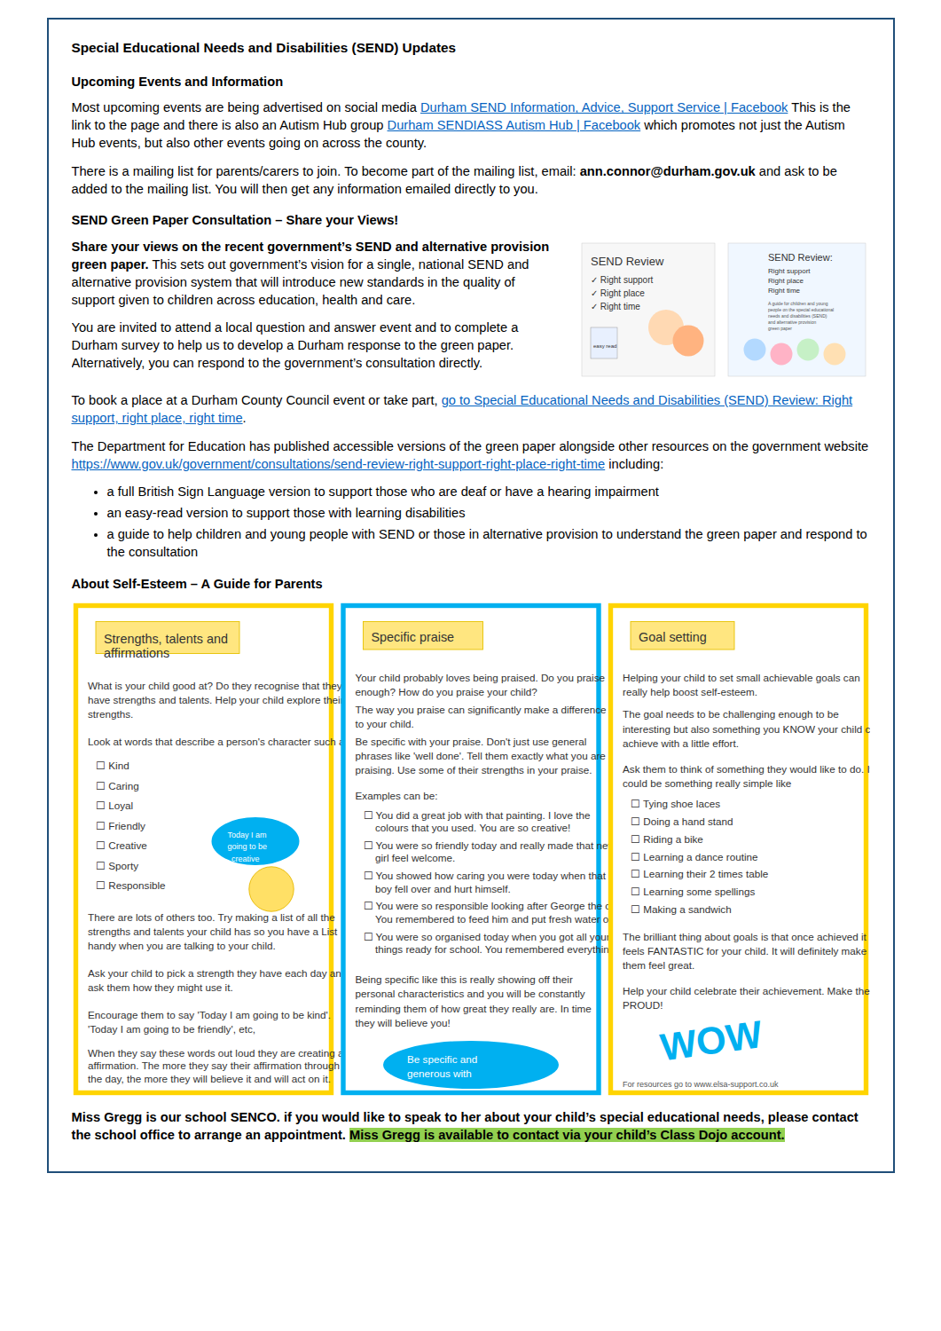Special Educational Needs and Disabilities (SEND) Updates
Upcoming Events and Information
Most upcoming events are being advertised on social media Durham SEND Information, Advice, Support Service | Facebook This is the link to the page and there is also an Autism Hub group Durham SENDIASS Autism Hub | Facebook which promotes not just the Autism Hub events, but also other events going on across the county.
There is a mailing list for parents/carers to join. To become part of the mailing list, email: ann.connor@durham.gov.uk and ask to be added to the mailing list. You will then get any information emailed directly to you.
SEND Green Paper Consultation – Share your Views!
Share your views on the recent government’s SEND and alternative provision green paper. This sets out government’s vision for a single, national SEND and alternative provision system that will introduce new standards in the quality of support given to children across education, health and care.
You are invited to attend a local question and answer event and to complete a Durham survey to help us to develop a Durham response to the green paper. Alternatively, you can respond to the government’s consultation directly.
To book a place at a Durham County Council event or take part, go to Special Educational Needs and Disabilities (SEND) Review: Right support, right place, right time.
The Department for Education has published accessible versions of the green paper alongside other resources on the government website https://www.gov.uk/government/consultations/send-review-right-support-right-place-right-time including:
a full British Sign Language version to support those who are deaf or have a hearing impairment
an easy-read version to support those with learning disabilities
a guide to help children and young people with SEND or those in alternative provision to understand the green paper and respond to the consultation
About Self-Esteem – A Guide for Parents
Miss Gregg is our school SENCO. if you would like to speak to her about your child’s special educational needs, please contact the school office to arrange an appointment. Miss Gregg is available to contact via your child’s Class Dojo account.